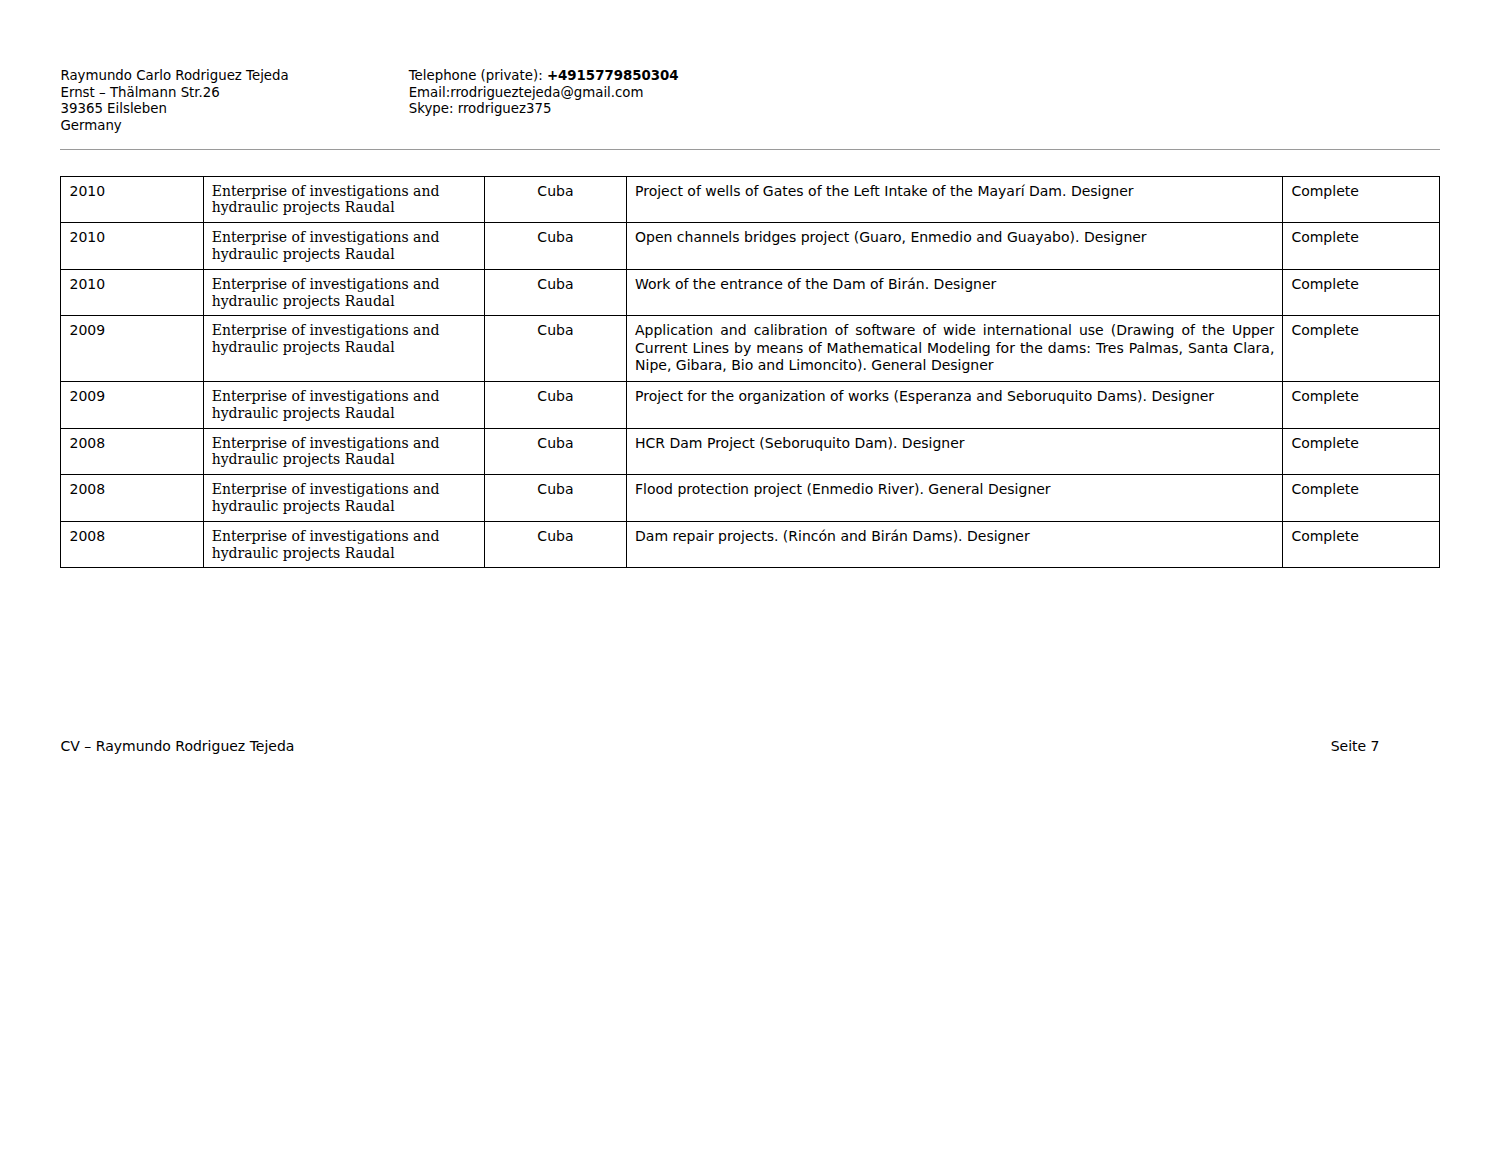Raymundo Carlo Rodriguez Tejeda Ernst – Thälmann Str.26 39365 Eilsleben Germany
Telephone (private): +4915779850304 Email:rrodrigueztejeda@gmail.com Skype: rrodriguez375
| 2010 | Enterprise of investigations and hydraulic projects Raudal | Cuba | Project of wells of Gates of the Left Intake of the Mayarí Dam. Designer | Complete |
| 2010 | Enterprise of investigations and hydraulic projects Raudal | Cuba | Open channels bridges project (Guaro, Enmedio and Guayabo). Designer | Complete |
| 2010 | Enterprise of investigations and hydraulic projects Raudal | Cuba | Work of the entrance of the Dam of Birán. Designer | Complete |
| 2009 | Enterprise of investigations and hydraulic projects Raudal | Cuba | Application and calibration of software of wide international use (Drawing of the Upper Current Lines by means of Mathematical Modeling for the dams: Tres Palmas, Santa Clara, Nipe, Gibara, Bio and Limoncito). General Designer | Complete |
| 2009 | Enterprise of investigations and hydraulic projects Raudal | Cuba | Project for the organization of works (Esperanza and Seboruquito Dams). Designer | Complete |
| 2008 | Enterprise of investigations and hydraulic projects Raudal | Cuba | HCR Dam Project (Seboruquito Dam). Designer | Complete |
| 2008 | Enterprise of investigations and hydraulic projects Raudal | Cuba | Flood protection project (Enmedio River). General Designer | Complete |
| 2008 | Enterprise of investigations and hydraulic projects Raudal | Cuba | Dam repair projects. (Rincón and Birán Dams). Designer | Complete |
CV – Raymundo Rodriguez Tejeda
Seite 7